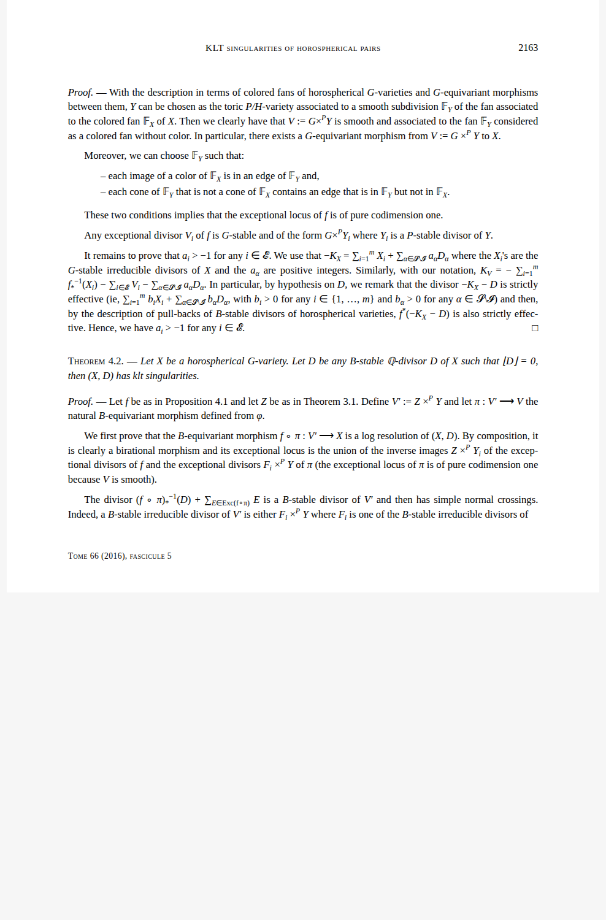KLT singularities of horospherical pairs 2163
Proof. — With the description in terms of colored fans of horospherical G-varieties and G-equivariant morphisms between them, Y can be chosen as the toric P/H-variety associated to a smooth subdivision 𝔽Y of the fan associated to the colored fan 𝔽X of X. Then we clearly have that V := G×PY is smooth and associated to the fan 𝔽Y considered as a colored fan without color. In particular, there exists a G-equivariant morphism from V := G ×P Y to X.
Moreover, we can choose 𝔽Y such that:
each image of a color of 𝔽X is in an edge of 𝔽Y and,
each cone of 𝔽Y that is not a cone of 𝔽X contains an edge that is in 𝔽Y but not in 𝔽X.
These two conditions implies that the exceptional locus of f is of pure codimension one.
Any exceptional divisor Vi of f is G-stable and of the form G×PYi where Yi is a P-stable divisor of Y.
It remains to prove that ai > −1 for any i ∈ 𝓔. We use that −KX = ∑i=1m Xi + ∑α∈𝓢\𝓘 aαDα where the Xi's are the G-stable irreducible divisors of X and the aα are positive integers. Similarly, with our notation, KV = − ∑i=1m f*−1(Xi) − ∑i∈𝓔 Vi − ∑α∈𝓢\𝓘 aαDα. In particular, by hypothesis on D, we remark that the divisor −KX − D is strictly effective (ie, ∑i=1m biXi + ∑α∈𝓢\𝓘 bαDα, with bi > 0 for any i ∈ {1, …, m} and bα > 0 for any α ∈ 𝓢\𝓘) and then, by the description of pull-backs of B-stable divisors of horospherical varieties, f*(−KX − D) is also strictly effective. Hence, we have ai > −1 for any i ∈ 𝓔. □
Theorem 4.2. — Let X be a horospherical G-variety. Let D be any B-stable ℚ-divisor D of X such that ⌊D⌋ = 0, then (X, D) has klt singularities.
Proof. — Let f be as in Proposition 4.1 and let Z be as in Theorem 3.1. Define V′ := Z ×P Y and let π : V′ ⟶ V the natural B-equivariant morphism defined from φ.
We first prove that the B-equivariant morphism f ∘ π : V′ ⟶ X is a log resolution of (X, D). By composition, it is clearly a birational morphism and its exceptional locus is the union of the inverse images Z ×P Yi of the exceptional divisors of f and the exceptional divisors Fi ×P Y of π (the exceptional locus of π is of pure codimension one because V is smooth).
The divisor (f ∘ π)*−1(D) + ∑E∈Exc(f∘π) E is a B-stable divisor of V′ and then has simple normal crossings. Indeed, a B-stable irreducible divisor of V′ is either Fi ×P Y where Fi is one of the B-stable irreducible divisors of
Tome 66 (2016), fascicule 5